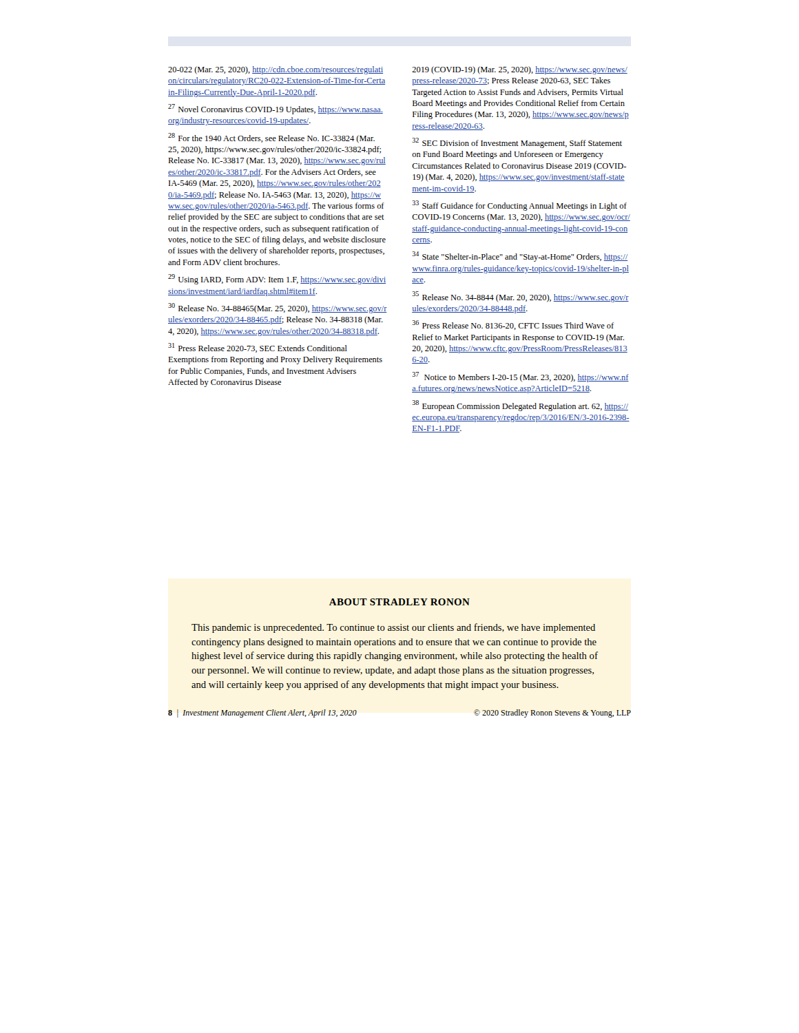20-022 (Mar. 25, 2020), http://cdn.cboe.com/resources/regulation/circulars/regulatory/RC20-022-Extension-of-Time-for-Certain-Filings-Currently-Due-April-1-2020.pdf.
27 Novel Coronavirus COVID-19 Updates, https://www.nasaa.org/industry-resources/covid-19-updates/.
28 For the 1940 Act Orders, see Release No. IC-33824 (Mar. 25, 2020), https://www.sec.gov/rules/other/2020/ic-33824.pdf; Release No. IC-33817 (Mar. 13, 2020), https://www.sec.gov/rules/other/2020/ic-33817.pdf. For the Advisers Act Orders, see IA-5469 (Mar. 25, 2020), https://www.sec.gov/rules/other/2020/ia-5469.pdf; Release No. IA-5463 (Mar. 13, 2020), https://www.sec.gov/rules/other/2020/ia-5463.pdf. The various forms of relief provided by the SEC are subject to conditions that are set out in the respective orders, such as subsequent ratification of votes, notice to the SEC of filing delays, and website disclosure of issues with the delivery of shareholder reports, prospectuses, and Form ADV client brochures.
29 Using IARD, Form ADV: Item 1.F, https://www.sec.gov/divisions/investment/iard/iardfaq.shtml#item1f.
30 Release No. 34-88465(Mar. 25, 2020), https://www.sec.gov/rules/exorders/2020/34-88465.pdf; Release No. 34-88318 (Mar. 4, 2020), https://www.sec.gov/rules/other/2020/34-88318.pdf.
31 Press Release 2020-73, SEC Extends Conditional Exemptions from Reporting and Proxy Delivery Requirements for Public Companies, Funds, and Investment Advisers Affected by Coronavirus Disease
2019 (COVID-19) (Mar. 25, 2020), https://www.sec.gov/news/press-release/2020-73; Press Release 2020-63, SEC Takes Targeted Action to Assist Funds and Advisers, Permits Virtual Board Meetings and Provides Conditional Relief from Certain Filing Procedures (Mar. 13, 2020), https://www.sec.gov/news/press-release/2020-63.
32 SEC Division of Investment Management, Staff Statement on Fund Board Meetings and Unforeseen or Emergency Circumstances Related to Coronavirus Disease 2019 (COVID-19) (Mar. 4, 2020), https://www.sec.gov/investment/staff-statement-im-covid-19.
33 Staff Guidance for Conducting Annual Meetings in Light of COVID-19 Concerns (Mar. 13, 2020), https://www.sec.gov/ocr/staff-guidance-conducting-annual-meetings-light-covid-19-concerns.
34 State "Shelter-in-Place" and "Stay-at-Home" Orders, https://www.finra.org/rules-guidance/key-topics/covid-19/shelter-in-place.
35 Release No. 34-8844 (Mar. 20, 2020), https://www.sec.gov/rules/exorders/2020/34-88448.pdf.
36 Press Release No. 8136-20, CFTC Issues Third Wave of Relief to Market Participants in Response to COVID-19 (Mar. 20, 2020), https://www.cftc.gov/PressRoom/PressReleases/8136-20.
37 Notice to Members I-20-15 (Mar. 23, 2020), https://www.nfa.futures.org/news/newsNotice.asp?ArticleID=5218.
38 European Commission Delegated Regulation art. 62, https://ec.europa.eu/transparency/regdoc/rep/3/2016/EN/3-2016-2398-EN-F1-1.PDF.
ABOUT STRADLEY RONON
This pandemic is unprecedented. To continue to assist our clients and friends, we have implemented contingency plans designed to maintain operations and to ensure that we can continue to provide the highest level of service during this rapidly changing environment, while also protecting the health of our personnel. We will continue to review, update, and adapt those plans as the situation progresses, and will certainly keep you apprised of any developments that might impact your business.
8 | Investment Management Client Alert, April 13, 2020
© 2020 Stradley Ronon Stevens & Young, LLP